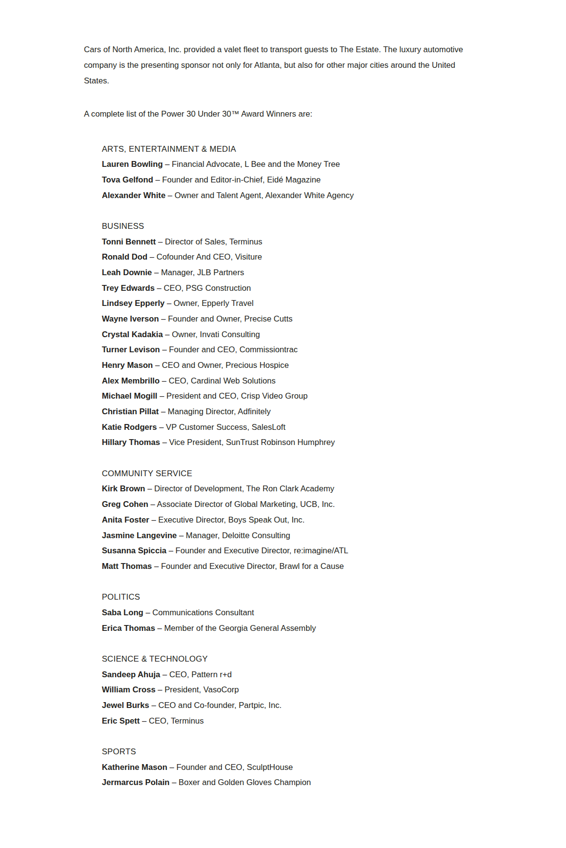Cars of North America, Inc. provided a valet fleet to transport guests to The Estate. The luxury automotive company is the presenting sponsor not only for Atlanta, but also for other major cities around the United States.
A complete list of the Power 30 Under 30™ Award Winners are:
ARTS, ENTERTAINMENT & MEDIA
Lauren Bowling – Financial Advocate, L Bee and the Money Tree
Tova Gelfond – Founder and Editor-in-Chief, Eidé Magazine
Alexander White – Owner and Talent Agent, Alexander White Agency
BUSINESS
Tonni Bennett – Director of Sales, Terminus
Ronald Dod – Cofounder And CEO, Visiture
Leah Downie – Manager, JLB Partners
Trey Edwards – CEO, PSG Construction
Lindsey Epperly – Owner, Epperly Travel
Wayne Iverson – Founder and Owner, Precise Cutts
Crystal Kadakia – Owner, Invati Consulting
Turner Levison – Founder and CEO, Commissiontrac
Henry Mason – CEO and Owner, Precious Hospice
Alex Membrillo – CEO, Cardinal Web Solutions
Michael Mogill – President and CEO, Crisp Video Group
Christian Pillat – Managing Director, Adfinitely
Katie Rodgers – VP Customer Success, SalesLoft
Hillary Thomas – Vice President, SunTrust Robinson Humphrey
COMMUNITY SERVICE
Kirk Brown – Director of Development, The Ron Clark Academy
Greg Cohen – Associate Director of Global Marketing, UCB, Inc.
Anita Foster – Executive Director, Boys Speak Out, Inc.
Jasmine Langevine – Manager, Deloitte Consulting
Susanna Spiccia – Founder and Executive Director, re:imagine/ATL
Matt Thomas – Founder and Executive Director, Brawl for a Cause
POLITICS
Saba Long – Communications Consultant
Erica Thomas – Member of the Georgia General Assembly
SCIENCE & TECHNOLOGY
Sandeep Ahuja – CEO, Pattern r+d
William Cross – President, VasoCorp
Jewel Burks – CEO and Co-founder, Partpic, Inc.
Eric Spett – CEO, Terminus
SPORTS
Katherine Mason – Founder and CEO, SculptHouse
Jermarcus Polain – Boxer and Golden Gloves Champion